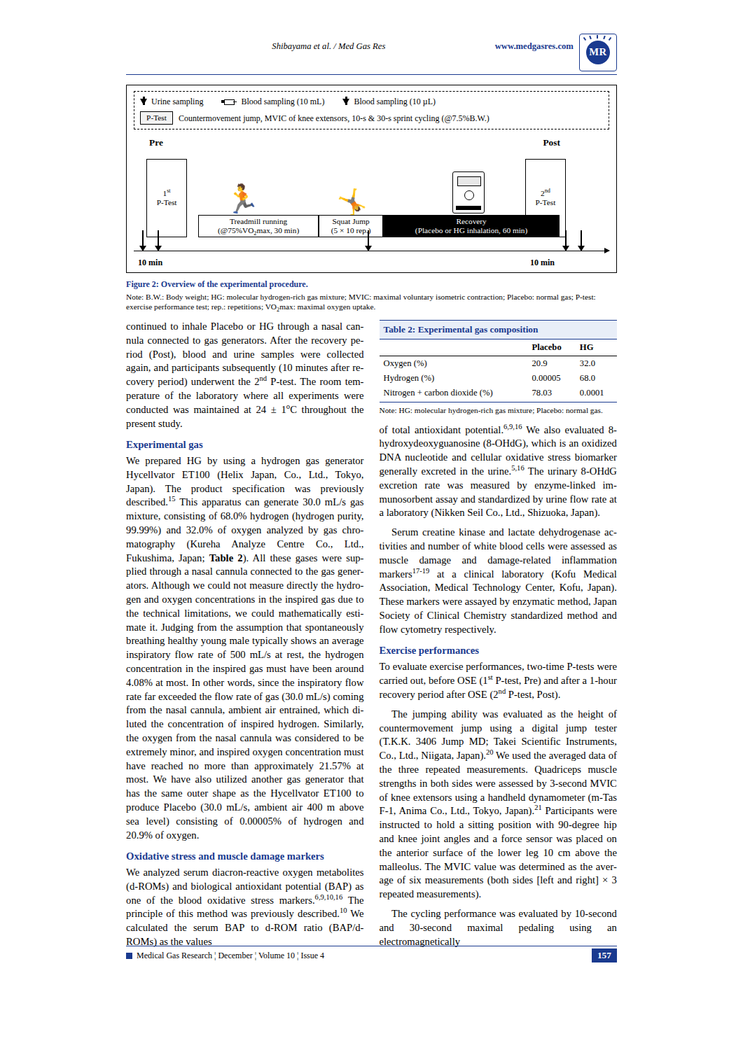Shibayama et al. / Med Gas Res
www.medgasres.com
MR
Urine sampling
Blood sampling (10 mL)
Blood sampling (10 µL)
P-Test Countermovement jump, MVIC of knee extensors, 10-s & 30-s sprint cycling (@7.5%B.W.)
Pre
Post
1st
P-Test
2nd
P-Test
🏃
🤸
Treadmill running
(@75%VO2max, 30 min)
Squat Jump
(5 × 10 rep.)
Recovery
(Placebo or HG inhalation, 60 min)
10 min
10 min
Figure 2: Overview of the experimental procedure.
Note: B.W.: Body weight; HG: molecular hydrogen-rich gas mixture; MVIC: maximal voluntary isometric contraction; Placebo: normal gas; P-test: exercise performance test; rep.: repetitions; VO2max: maximal oxygen uptake.
continued to inhale Placebo or HG through a nasal cannula connected to gas generators. After the recovery period (Post), blood and urine samples were collected again, and participants subsequently (10 minutes after recovery period) underwent the 2nd P-test. The room temperature of the laboratory where all experiments were conducted was maintained at 24 ± 1oC throughout the present study.
Experimental gas
We prepared HG by using a hydrogen gas generator Hycellvator ET100 (Helix Japan, Co., Ltd., Tokyo, Japan). The product specification was previously described.15 This apparatus can generate 30.0 mL/s gas mixture, consisting of 68.0% hydrogen (hydrogen purity, 99.99%) and 32.0% of oxygen analyzed by gas chromatography (Kureha Analyze Centre Co., Ltd., Fukushima, Japan; Table 2). All these gases were supplied through a nasal cannula connected to the gas generators. Although we could not measure directly the hydrogen and oxygen concentrations in the inspired gas due to the technical limitations, we could mathematically estimate it. Judging from the assumption that spontaneously breathing healthy young male typically shows an average inspiratory flow rate of 500 mL/s at rest, the hydrogen concentration in the inspired gas must have been around 4.08% at most. In other words, since the inspiratory flow rate far exceeded the flow rate of gas (30.0 mL/s) coming from the nasal cannula, ambient air entrained, which diluted the concentration of inspired hydrogen. Similarly, the oxygen from the nasal cannula was considered to be extremely minor, and inspired oxygen concentration must have reached no more than approximately 21.57% at most. We have also utilized another gas generator that has the same outer shape as the Hycellvator ET100 to produce Placebo (30.0 mL/s, ambient air 400 m above sea level) consisting of 0.00005% of hydrogen and 20.9% of oxygen.
Oxidative stress and muscle damage markers
We analyzed serum diacron-reactive oxygen metabolites (d-ROMs) and biological antioxidant potential (BAP) as one of the blood oxidative stress markers.6,9,10,16 The principle of this method was previously described.10 We calculated the serum BAP to d-ROM ratio (BAP/d-ROMs) as the values
Table 2: Experimental gas composition
| | Placebo | HG |
| --- | --- | --- |
| Oxygen (%) | 20.9 | 32.0 |
| Hydrogen (%) | 0.00005 | 68.0 |
| Nitrogen + carbon dioxide (%) | 78.03 | 0.0001 |
Note: HG: molecular hydrogen-rich gas mixture; Placebo: normal gas.
of total antioxidant potential.6,9,16 We also evaluated 8-hydroxydeoxyguanosine (8-OHdG), which is an oxidized DNA nucleotide and cellular oxidative stress biomarker generally excreted in the urine.5,16 The urinary 8-OHdG excretion rate was measured by enzyme-linked immunosorbent assay and standardized by urine flow rate at a laboratory (Nikken Seil Co., Ltd., Shizuoka, Japan).
Serum creatine kinase and lactate dehydrogenase activities and number of white blood cells were assessed as muscle damage and damage-related inflammation markers17-19 at a clinical laboratory (Kofu Medical Association, Medical Technology Center, Kofu, Japan). These markers were assayed by enzymatic method, Japan Society of Clinical Chemistry standardized method and flow cytometry respectively.
Exercise performances
To evaluate exercise performances, two-time P-tests were carried out, before OSE (1st P-test, Pre) and after a 1-hour recovery period after OSE (2nd P-test, Post).
The jumping ability was evaluated as the height of countermovement jump using a digital jump tester (T.K.K. 3406 Jump MD; Takei Scientific Instruments, Co., Ltd., Niigata, Japan).20 We used the averaged data of the three repeated measurements. Quadriceps muscle strengths in both sides were assessed by 3-second MVIC of knee extensors using a handheld dynamometer (m-Tas F-1, Anima Co., Ltd., Tokyo, Japan).21 Participants were instructed to hold a sitting position with 90-degree hip and knee joint angles and a force sensor was placed on the anterior surface of the lower leg 10 cm above the malleolus. The MVIC value was determined as the average of six measurements (both sides [left and right] × 3 repeated measurements).
The cycling performance was evaluated by 10-second and 30-second maximal pedaling using an electromagnetically
Medical Gas Research ¦ December ¦ Volume 10 ¦ Issue 4
157